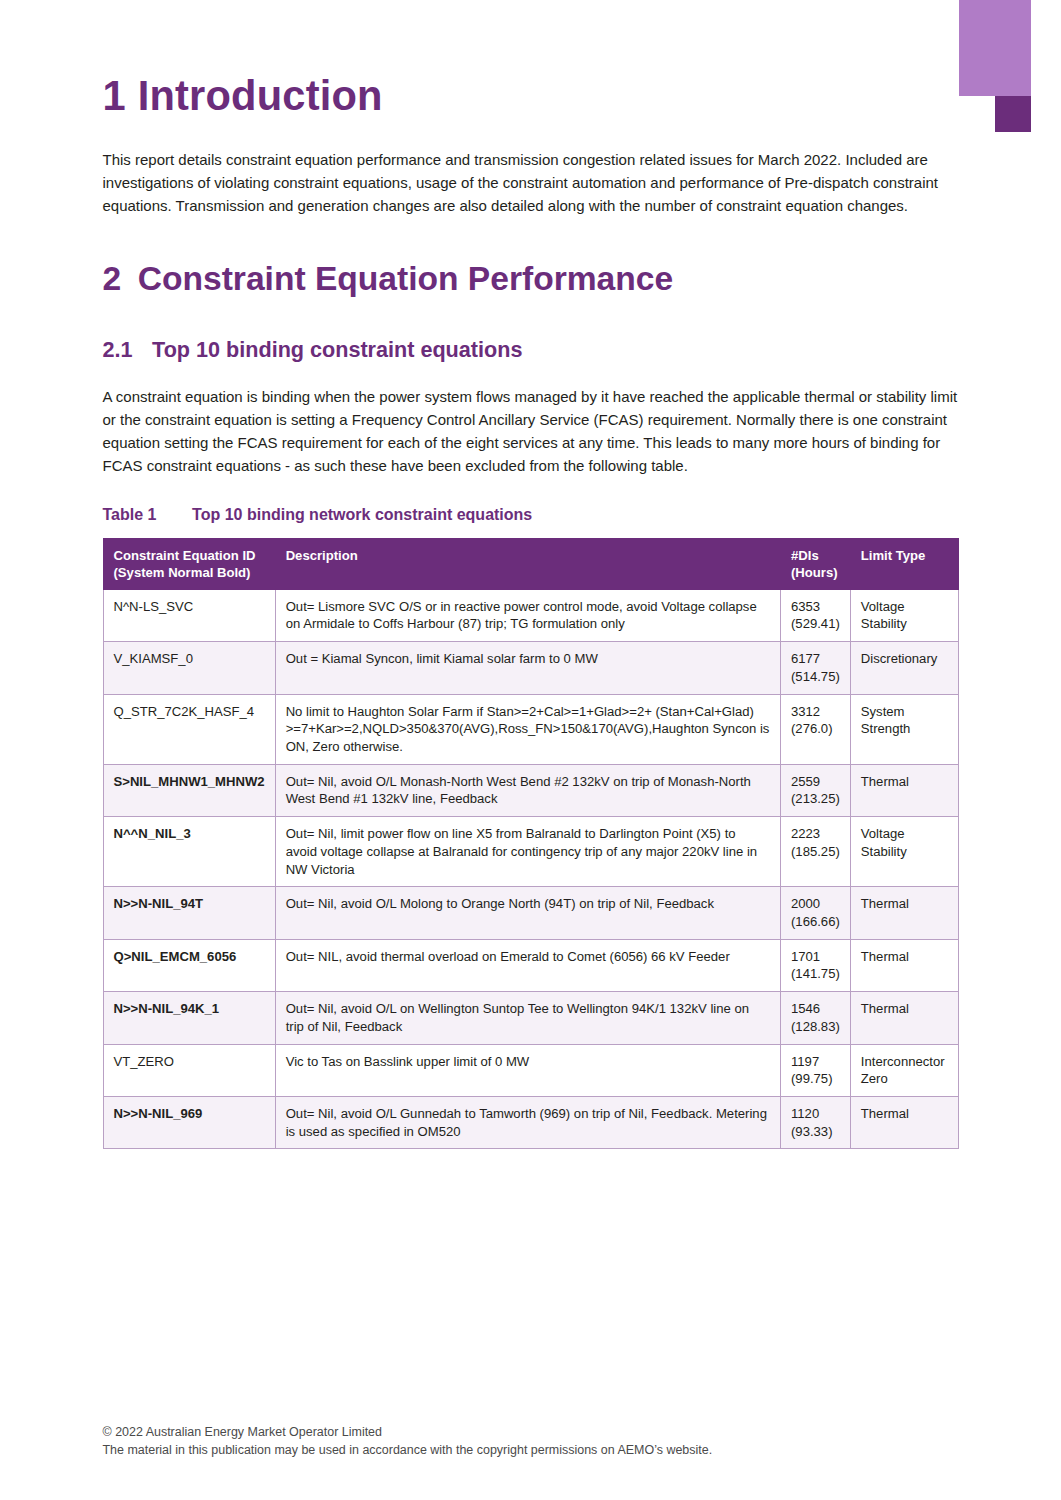1 Introduction
This report details constraint equation performance and transmission congestion related issues for March 2022. Included are investigations of violating constraint equations, usage of the constraint automation and performance of Pre-dispatch constraint equations. Transmission and generation changes are also detailed along with the number of constraint equation changes.
2 Constraint Equation Performance
2.1 Top 10 binding constraint equations
A constraint equation is binding when the power system flows managed by it have reached the applicable thermal or stability limit or the constraint equation is setting a Frequency Control Ancillary Service (FCAS) requirement. Normally there is one constraint equation setting the FCAS requirement for each of the eight services at any time. This leads to many more hours of binding for FCAS constraint equations - as such these have been excluded from the following table.
Table 1 Top 10 binding network constraint equations
| Constraint Equation ID (System Normal Bold) | Description | #DIs (Hours) | Limit Type |
| --- | --- | --- | --- |
| N^N-LS_SVC | Out= Lismore SVC O/S or in reactive power control mode, avoid Voltage collapse on Armidale to Coffs Harbour (87) trip; TG formulation only | 6353 (529.41) | Voltage Stability |
| V_KIAMSF_0 | Out = Kiamal Syncon, limit Kiamal solar farm to 0 MW | 6177 (514.75) | Discretionary |
| Q_STR_7C2K_HASF_4 | No limit to Haughton Solar Farm if Stan>=2+Cal>=1+Glad>=2+ (Stan+Cal+Glad) >=7+Kar>=2,NQLD>350&370(AVG),Ross_FN>150&170(AVG),Haughton Syncon is ON, Zero otherwise. | 3312 (276.0) | System Strength |
| S>NIL_MHNW1_MHNW2 | Out= Nil, avoid O/L Monash-North West Bend #2 132kV on trip of Monash-North West Bend #1 132kV line, Feedback | 2559 (213.25) | Thermal |
| N^^N_NIL_3 | Out= Nil, limit power flow on line X5 from Balranald to Darlington Point (X5) to avoid voltage collapse at Balranald for contingency trip of any major 220kV line in NW Victoria | 2223 (185.25) | Voltage Stability |
| N>>N-NIL_94T | Out= Nil, avoid O/L Molong to Orange North (94T) on trip of Nil, Feedback | 2000 (166.66) | Thermal |
| Q>NIL_EMCM_6056 | Out= NIL, avoid thermal overload on Emerald to Comet (6056) 66 kV Feeder | 1701 (141.75) | Thermal |
| N>>N-NIL_94K_1 | Out= Nil, avoid O/L on Wellington Suntop Tee to Wellington 94K/1 132kV line on trip of Nil, Feedback | 1546 (128.83) | Thermal |
| VT_ZERO | Vic to Tas on Basslink upper limit of 0 MW | 1197 (99.75) | Interconnector Zero |
| N>>N-NIL_969 | Out= Nil, avoid O/L Gunnedah to Tamworth (969) on trip of Nil, Feedback. Metering is used as specified in OM520 | 1120 (93.33) | Thermal |
© 2022 Australian Energy Market Operator Limited
The material in this publication may be used in accordance with the copyright permissions on AEMO’s website.